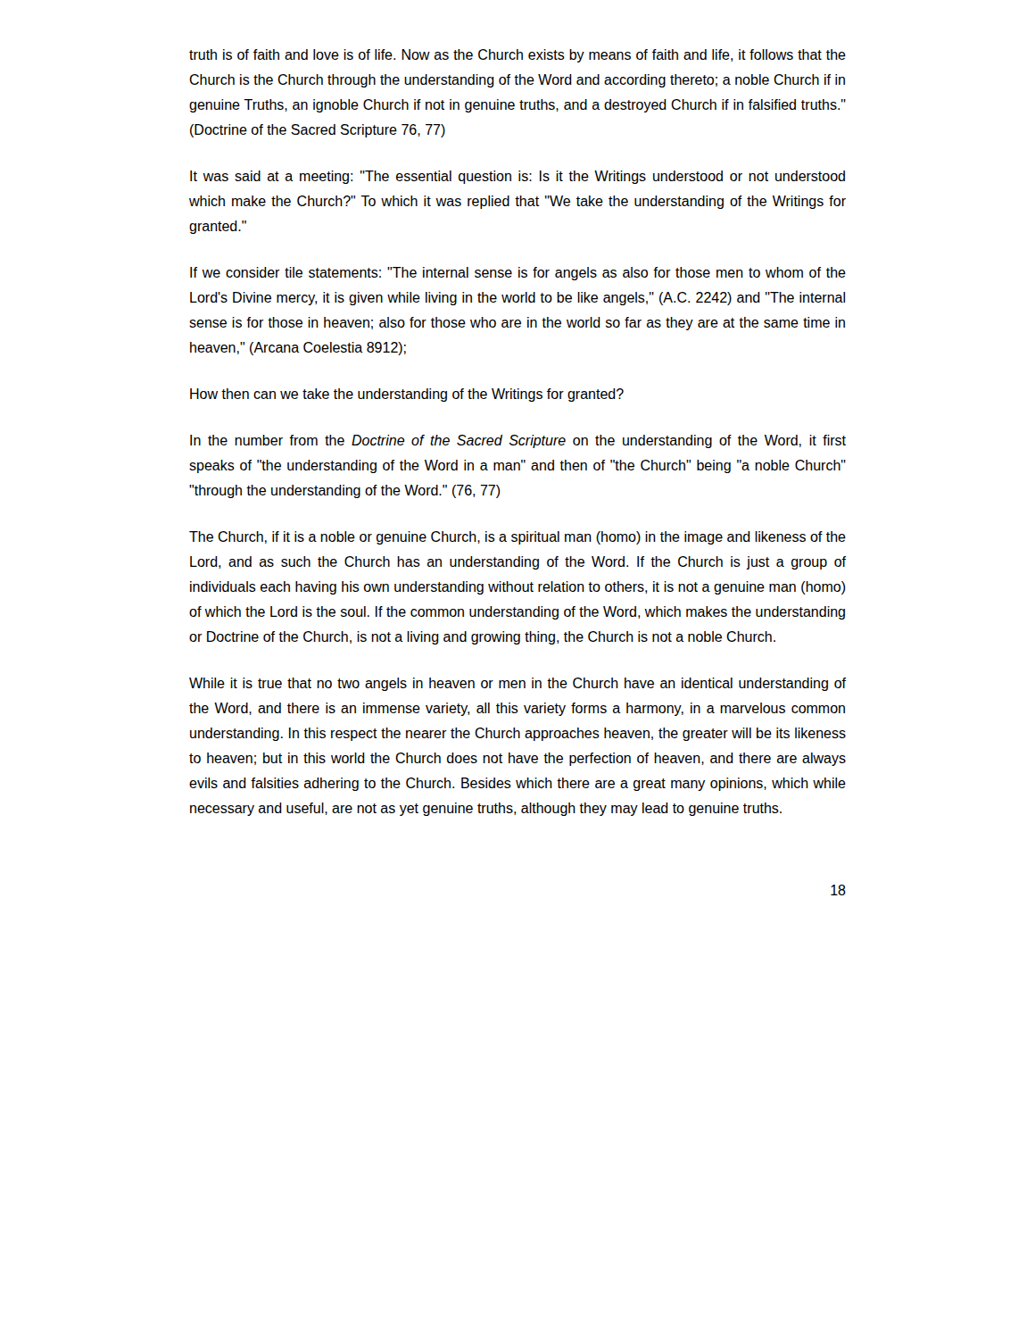truth is of faith and love is of life. Now as the Church exists by means of faith and life, it follows that the Church is the Church through the understanding of the Word and according thereto; a noble Church if in genuine Truths, an ignoble Church if not in genuine truths, and a destroyed Church if in falsified truths." (Doctrine of the Sacred Scripture 76, 77)
It was said at a meeting: "The essential question is: Is it the Writings understood or not understood which make the Church?" To which it was replied that "We take the understanding of the Writings for granted."
If we consider tile statements: "The internal sense is for angels as also for those men to whom of the Lord's Divine mercy, it is given while living in the world to be like angels," (A.C. 2242) and "The internal sense is for those in heaven; also for those who are in the world so far as they are at the same time in heaven," (Arcana Coelestia 8912);
How then can we take the understanding of the Writings for granted?
In the number from the Doctrine of the Sacred Scripture on the understanding of the Word, it first speaks of "the understanding of the Word in a man" and then of "the Church" being "a noble Church" "through the understanding of the Word." (76, 77)
The Church, if it is a noble or genuine Church, is a spiritual man (homo) in the image and likeness of the Lord, and as such the Church has an understanding of the Word. If the Church is just a group of individuals each having his own understanding without relation to others, it is not a genuine man (homo) of which the Lord is the soul. If the common understanding of the Word, which makes the understanding or Doctrine of the Church, is not a living and growing thing, the Church is not a noble Church.
While it is true that no two angels in heaven or men in the Church have an identical understanding of the Word, and there is an immense variety, all this variety forms a harmony, in a marvelous common understanding. In this respect the nearer the Church approaches heaven, the greater will be its likeness to heaven; but in this world the Church does not have the perfection of heaven, and there are always evils and falsities adhering to the Church. Besides which there are a great many opinions, which while necessary and useful, are not as yet genuine truths, although they may lead to genuine truths.
18